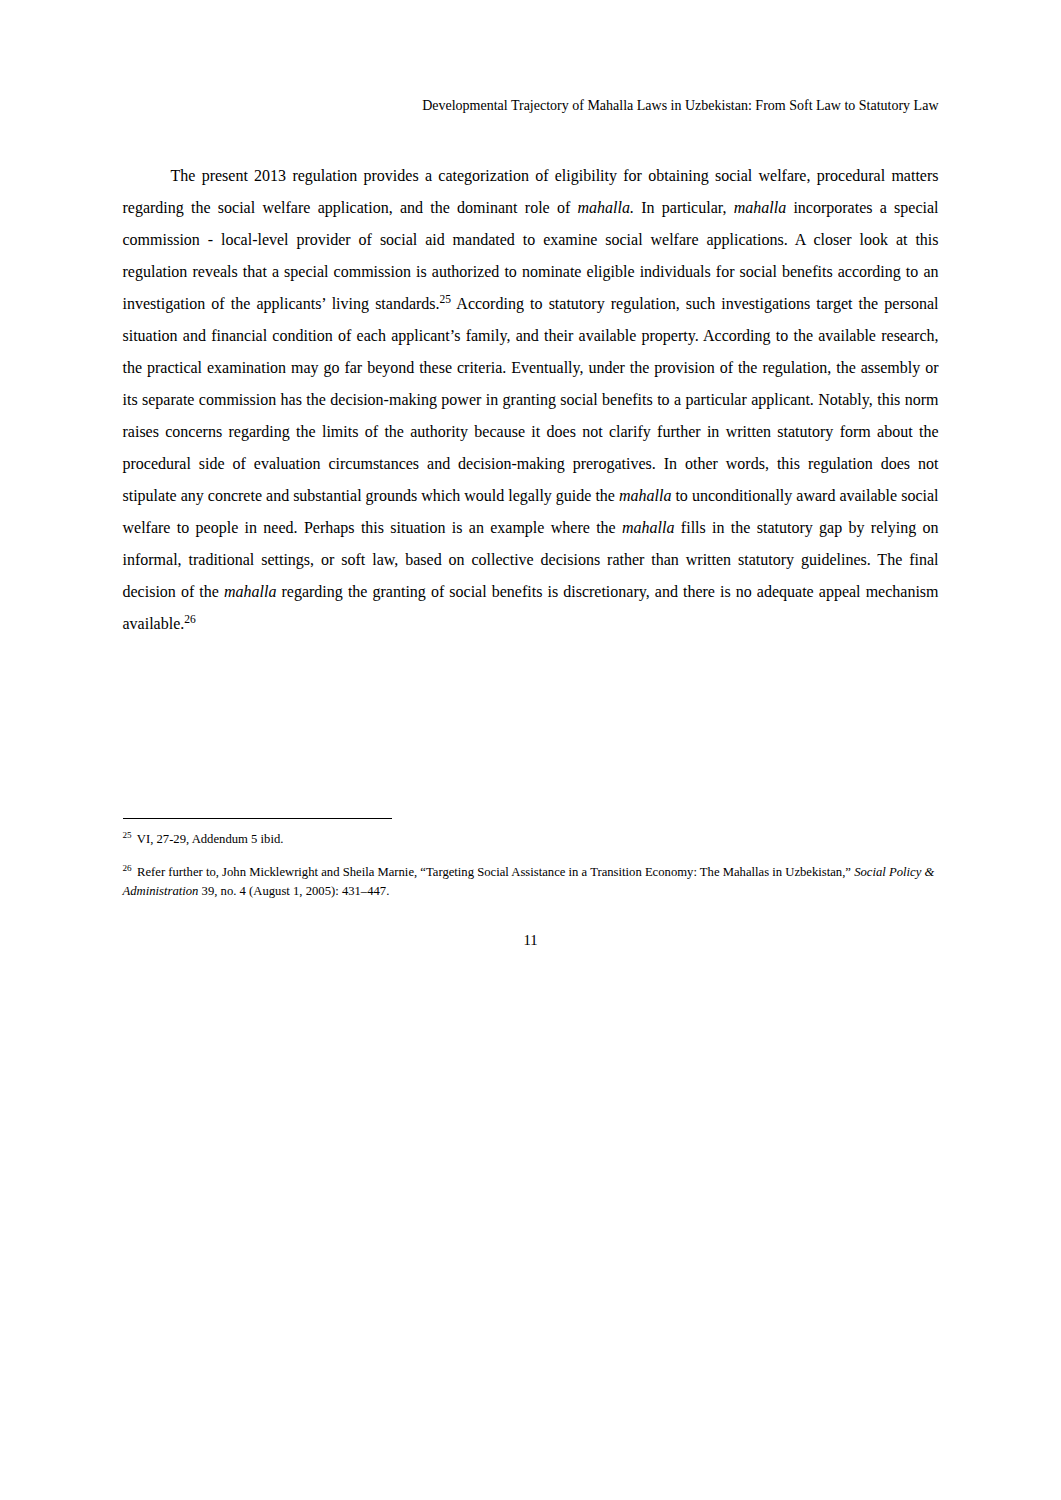Developmental Trajectory of Mahalla Laws in Uzbekistan: From Soft Law to Statutory Law
The present 2013 regulation provides a categorization of eligibility for obtaining social welfare, procedural matters regarding the social welfare application, and the dominant role of mahalla. In particular, mahalla incorporates a special commission - local-level provider of social aid mandated to examine social welfare applications. A closer look at this regulation reveals that a special commission is authorized to nominate eligible individuals for social benefits according to an investigation of the applicants’ living standards.25 According to statutory regulation, such investigations target the personal situation and financial condition of each applicant’s family, and their available property. According to the available research, the practical examination may go far beyond these criteria. Eventually, under the provision of the regulation, the assembly or its separate commission has the decision-making power in granting social benefits to a particular applicant. Notably, this norm raises concerns regarding the limits of the authority because it does not clarify further in written statutory form about the procedural side of evaluation circumstances and decision-making prerogatives. In other words, this regulation does not stipulate any concrete and substantial grounds which would legally guide the mahalla to unconditionally award available social welfare to people in need. Perhaps this situation is an example where the mahalla fills in the statutory gap by relying on informal, traditional settings, or soft law, based on collective decisions rather than written statutory guidelines. The final decision of the mahalla regarding the granting of social benefits is discretionary, and there is no adequate appeal mechanism available.26
25 VI, 27-29, Addendum 5 ibid.
26 Refer further to, John Micklewright and Sheila Marnie, “Targeting Social Assistance in a Transition Economy: The Mahallas in Uzbekistan,” Social Policy & Administration 39, no. 4 (August 1, 2005): 431–447.
11